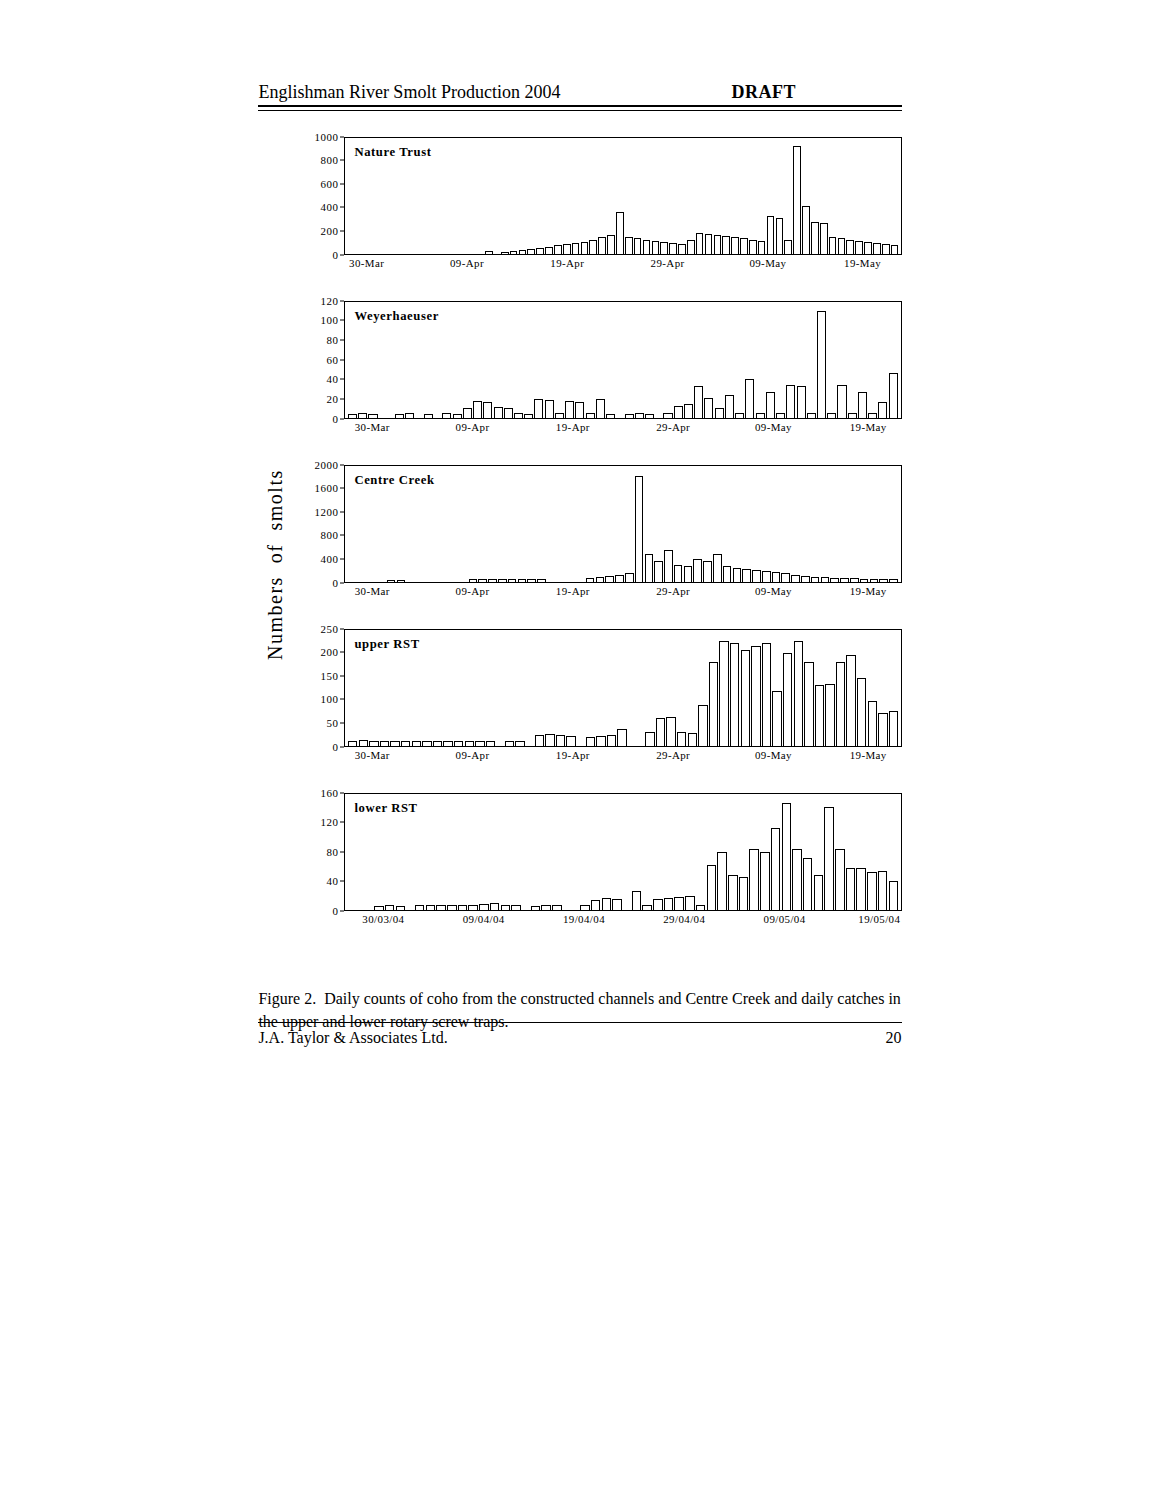Englishman River Smolt Production 2004
DRAFT
Numbers of smolts
Nature Trust
1000 800 600 400 200 0
30-Mar 09-Apr 19-Apr 29-Apr 09-May 19-May
Weyerhaeuser
120 100 80 60 40 20 0
30-Mar 09-Apr 19-Apr 29-Apr 09-May 19-May
Centre Creek
2000 1600 1200 800 400 0
30-Mar 09-Apr 19-Apr 29-Apr 09-May 19-May
upper RST
250 200 150 100 50 0
30-Mar 09-Apr 19-Apr 29-Apr 09-May 19-May
lower RST
160 120 80 40 0
30/03/04 09/04/04 19/04/04 29/04/04 09/05/04 19/05/04
Figure 2. Daily counts of coho from the constructed channels and Centre Creek and daily catches in the upper and lower rotary screw traps.
J.A. Taylor & Associates Ltd.
20